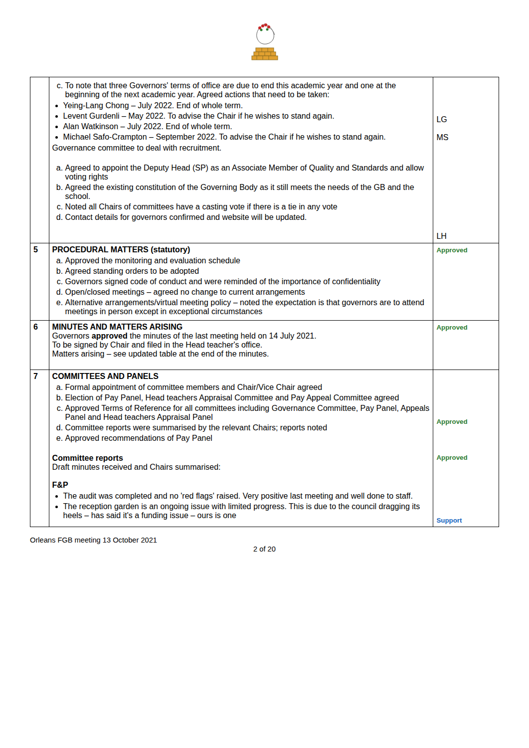| | To note that three Governors' terms of office are due to end this academic year and one at the beginning of the next academic year. Agreed actions that need to be taken: Yeing-Lang Chong – July 2022. End of whole term. Levent Gurdenli – May 2022. To advise the Chair if he wishes to stand again. Alan Watkinson – July 2022. End of whole term. Michael Safo-Crampton – September 2022. To advise the Chair if he wishes to stand again. Governance committee to deal with recruitment. Agreed to appoint the Deputy Head (SP) as an Associate Member of Quality and Standards and allow voting rights Agreed the existing constitution of the Governing Body as it still meets the needs of the GB and the school. Noted all Chairs of committees have a casting vote if there is a tie in any vote Contact details for governors confirmed and website will be updated. | LG MS LH |
| 5 | PROCEDURAL MATTERS (statutory) Approved the monitoring and evaluation schedule Agreed standing orders to be adopted Governors signed code of conduct and were reminded of the importance of confidentiality Open/closed meetings – agreed no change to current arrangements Alternative arrangements/virtual meeting policy – noted the expectation is that governors are to attend meetings in person except in exceptional circumstances | Approved |
| 6 | MINUTES AND MATTERS ARISING Governors approved the minutes of the last meeting held on 14 July 2021. To be signed by Chair and filed in the Head teacher's office. Matters arising – see updated table at the end of the minutes. | Approved |
| 7 | COMMITTEES AND PANELS Formal appointment of committee members and Chair/Vice Chair agreed Election of Pay Panel, Head teachers Appraisal Committee and Pay Appeal Committee agreed Approved Terms of Reference for all committees including Governance Committee, Pay Panel, Appeals Panel and Head teachers Appraisal Panel Committee reports were summarised by the relevant Chairs; reports noted Approved recommendations of Pay Panel Committee reports Draft minutes received and Chairs summarised: F&P The audit was completed and no 'red flags' raised. Very positive last meeting and well done to staff. The reception garden is an ongoing issue with limited progress. This is due to the council dragging its heels – has said it's a funding issue – ours is one | Approved Approved Support |
Orleans FGB meeting 13 October 2021
2 of 20